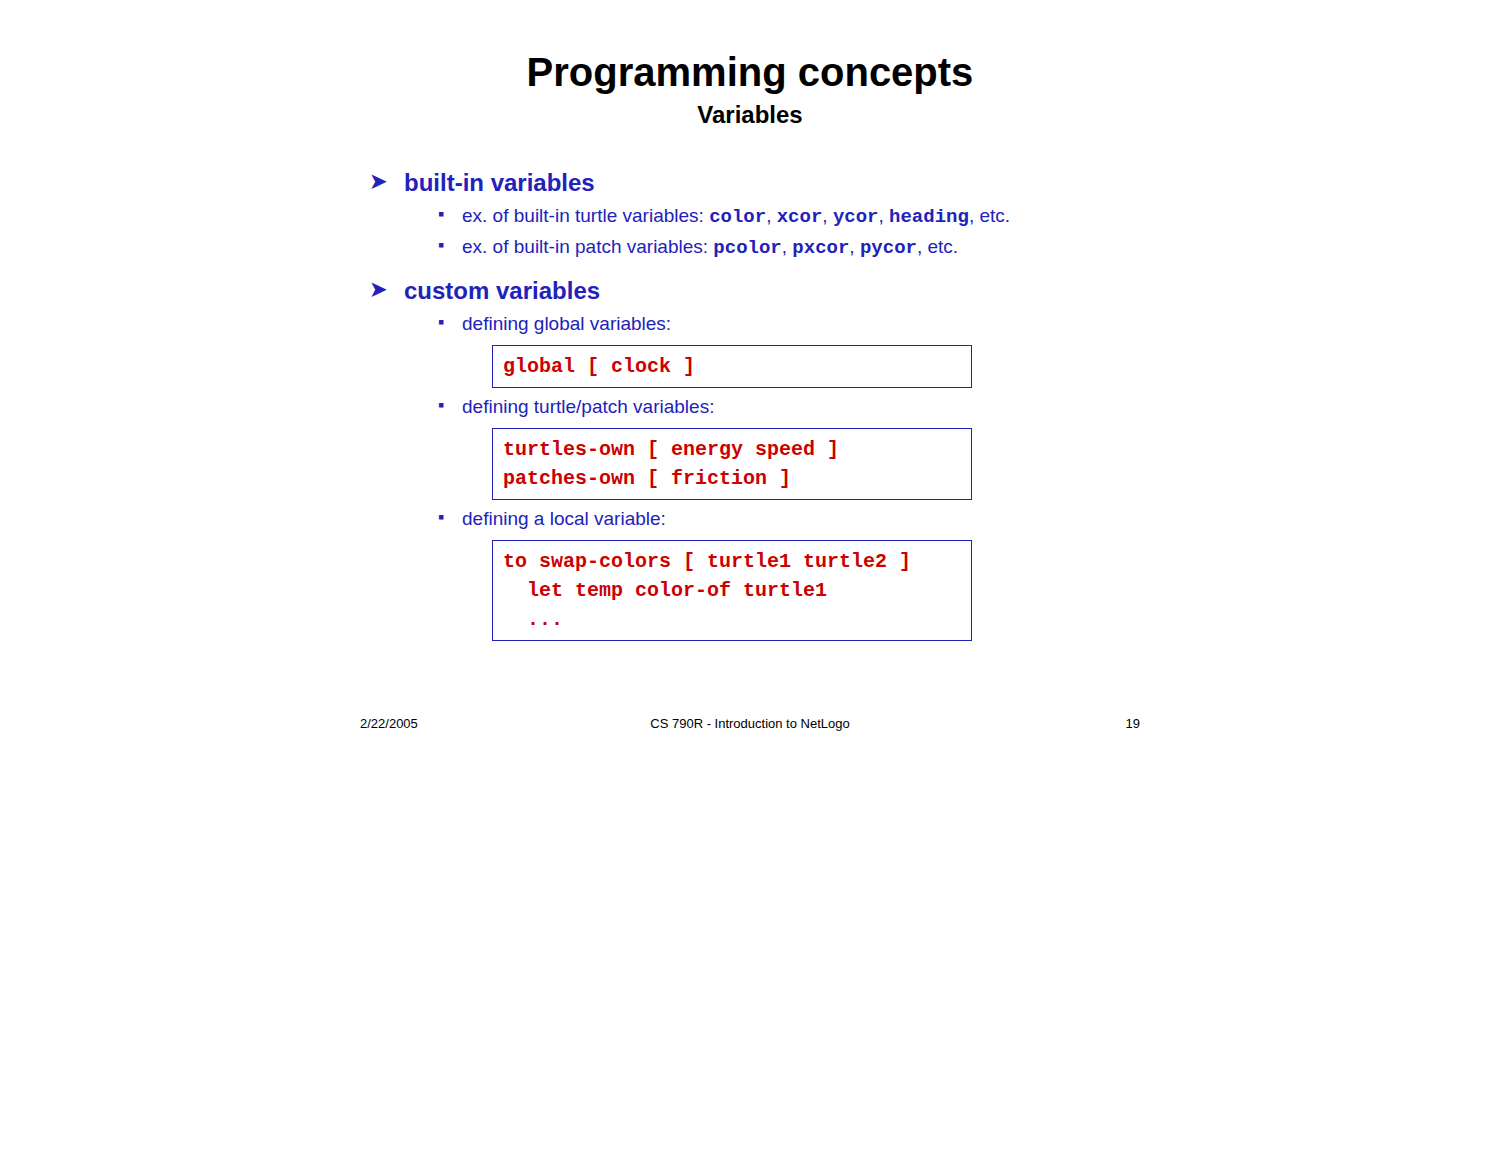Programming concepts
Variables
built-in variables
ex. of built-in turtle variables: color, xcor, ycor, heading, etc.
ex. of built-in patch variables: pcolor, pxcor, pycor, etc.
custom variables
defining global variables:
global [ clock ]
defining turtle/patch variables:
turtles-own [ energy speed ] patches-own [ friction ]
defining a local variable:
to swap-colors [ turtle1 turtle2 ] let temp color-of turtle1 ...
2/22/2005 CS 790R - Introduction to NetLogo 19